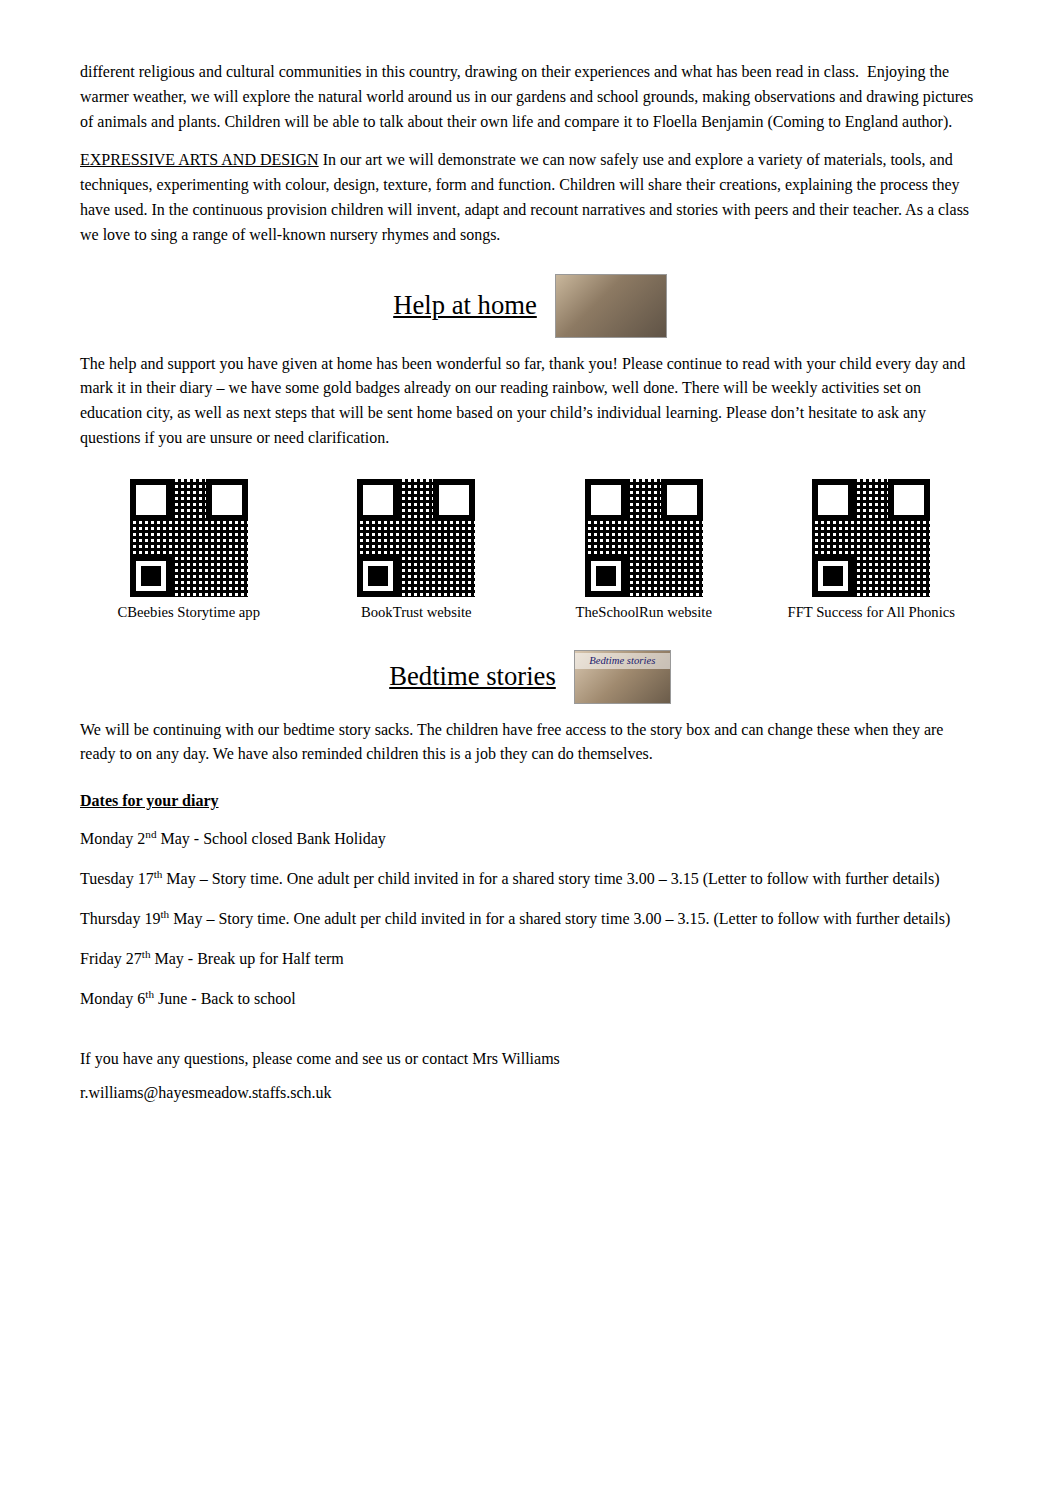different religious and cultural communities in this country, drawing on their experiences and what has been read in class. Enjoying the warmer weather, we will explore the natural world around us in our gardens and school grounds, making observations and drawing pictures of animals and plants. Children will be able to talk about their own life and compare it to Floella Benjamin (Coming to England author).
EXPRESSIVE ARTS AND DESIGN In our art we will demonstrate we can now safely use and explore a variety of materials, tools, and techniques, experimenting with colour, design, texture, form and function. Children will share their creations, explaining the process they have used. In the continuous provision children will invent, adapt and recount narratives and stories with peers and their teacher. As a class we love to sing a range of well-known nursery rhymes and songs.
Help at home
The help and support you have given at home has been wonderful so far, thank you! Please continue to read with your child every day and mark it in their diary – we have some gold badges already on our reading rainbow, well done. There will be weekly activities set on education city, as well as next steps that will be sent home based on your child’s individual learning. Please don’t hesitate to ask any questions if you are unsure or need clarification.
CBeebies Storytime app
BookTrust website
TheSchoolRun website
FFT Success for All Phonics
Bedtime stories Bedtime stories
We will be continuing with our bedtime story sacks. The children have free access to the story box and can change these when they are ready to on any day. We have also reminded children this is a job they can do themselves.
Dates for your diary
Monday 2nd May - School closed Bank Holiday
Tuesday 17th May – Story time. One adult per child invited in for a shared story time 3.00 – 3.15 (Letter to follow with further details)
Thursday 19th May – Story time. One adult per child invited in for a shared story time 3.00 – 3.15. (Letter to follow with further details)
Friday 27th May - Break up for Half term
Monday 6th June - Back to school
If you have any questions, please come and see us or contact Mrs Williams
r.williams@hayesmeadow.staffs.sch.uk